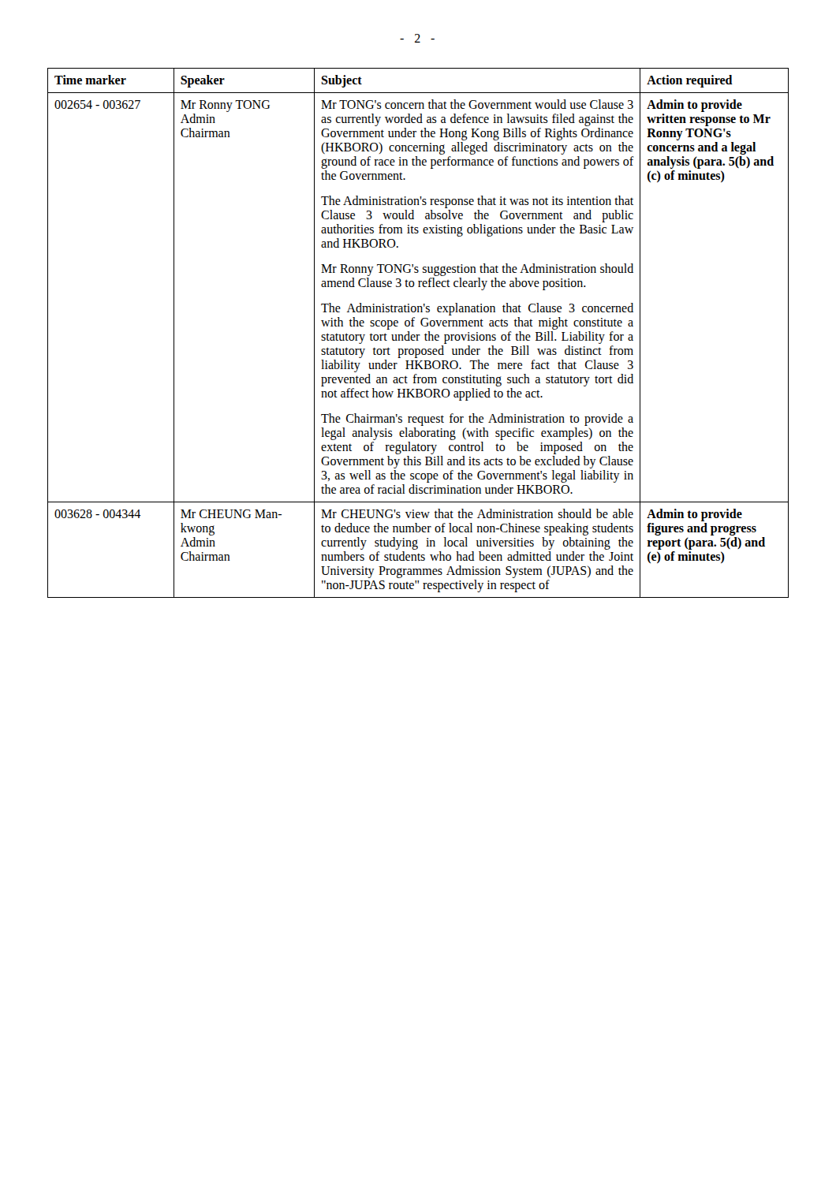- 2 -
| Time marker | Speaker | Subject | Action required |
| --- | --- | --- | --- |
| 002654 - 003627 | Mr Ronny TONG Admin Chairman | Mr TONG's concern that the Government would use Clause 3 as currently worded as a defence in lawsuits filed against the Government under the Hong Kong Bills of Rights Ordinance (HKBORO) concerning alleged discriminatory acts on the ground of race in the performance of functions and powers of the Government. The Administration's response that it was not its intention that Clause 3 would absolve the Government and public authorities from its existing obligations under the Basic Law and HKBORO. Mr Ronny TONG's suggestion that the Administration should amend Clause 3 to reflect clearly the above position. The Administration's explanation that Clause 3 concerned with the scope of Government acts that might constitute a statutory tort under the provisions of the Bill. Liability for a statutory tort proposed under the Bill was distinct from liability under HKBORO. The mere fact that Clause 3 prevented an act from constituting such a statutory tort did not affect how HKBORO applied to the act. The Chairman's request for the Administration to provide a legal analysis elaborating (with specific examples) on the extent of regulatory control to be imposed on the Government by this Bill and its acts to be excluded by Clause 3, as well as the scope of the Government's legal liability in the area of racial discrimination under HKBORO. | Admin to provide written response to Mr Ronny TONG's concerns and a legal analysis (para. 5(b) and (c) of minutes) |
| 003628 - 004344 | Mr CHEUNG Man-kwong Admin Chairman | Mr CHEUNG's view that the Administration should be able to deduce the number of local non-Chinese speaking students currently studying in local universities by obtaining the numbers of students who had been admitted under the Joint University Programmes Admission System (JUPAS) and the "non-JUPAS route" respectively in respect of | Admin to provide figures and progress report (para. 5(d) and (e) of minutes) |